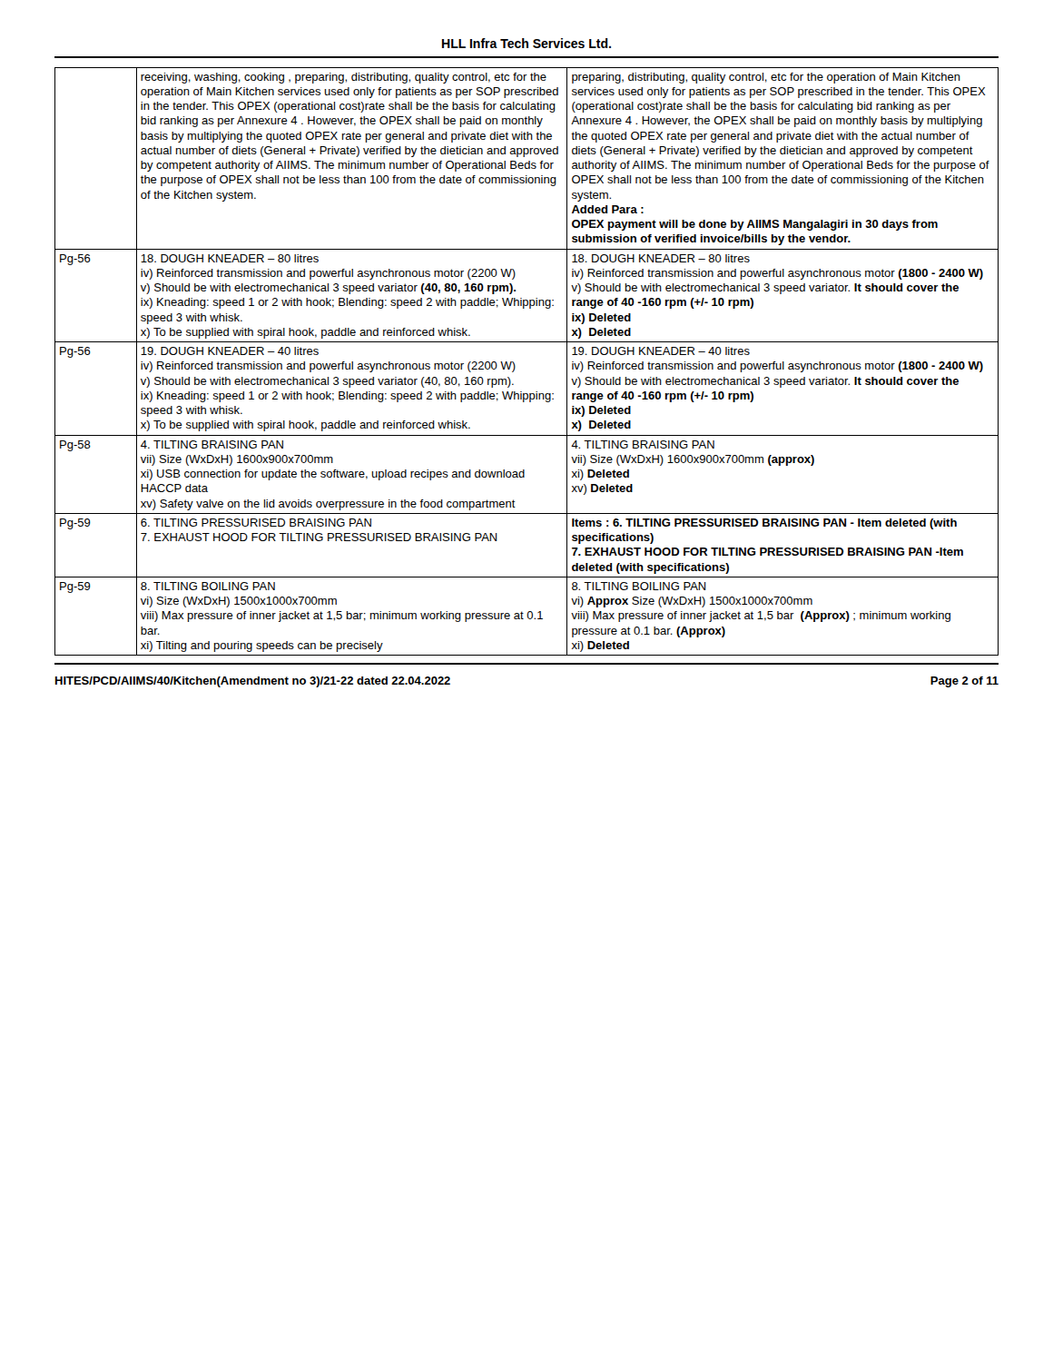HLL Infra Tech Services Ltd.
| | receiving, washing, cooking , preparing, distributing, quality control, etc for the operation of Main Kitchen services used only for patients as per SOP prescribed in the tender. This OPEX (operational cost)rate shall be the basis for calculating bid ranking as per Annexure 4 . However, the OPEX shall be paid on monthly basis by multiplying the quoted OPEX rate per general and private diet with the actual number of diets (General + Private) verified by the dietician and approved by competent authority of AIIMS. The minimum number of Operational Beds for the purpose of OPEX shall not be less than 100 from the date of commissioning of the Kitchen system. | preparing, distributing, quality control, etc for the operation of Main Kitchen services used only for patients as per SOP prescribed in the tender. This OPEX (operational cost)rate shall be the basis for calculating bid ranking as per Annexure 4 . However, the OPEX shall be paid on monthly basis by multiplying the quoted OPEX rate per general and private diet with the actual number of diets (General + Private) verified by the dietician and approved by competent authority of AIIMS. The minimum number of Operational Beds for the purpose of OPEX shall not be less than 100 from the date of commissioning of the Kitchen system. Added Para : OPEX payment will be done by AIIMS Mangalagiri in 30 days from submission of verified invoice/bills by the vendor. |
| Pg-56 | 18. DOUGH KNEADER – 80 litres iv) Reinforced transmission and powerful asynchronous motor (2200 W) v) Should be with electromechanical 3 speed variator (40, 80, 160 rpm). ix) Kneading: speed 1 or 2 with hook; Blending: speed 2 with paddle; Whipping: speed 3 with whisk. x) To be supplied with spiral hook, paddle and reinforced whisk. | 18. DOUGH KNEADER – 80 litres iv) Reinforced transmission and powerful asynchronous motor (1800 - 2400 W) v) Should be with electromechanical 3 speed variator. It should cover the range of 40 -160 rpm (+/- 10 rpm) ix) Deleted x) Deleted |
| Pg-56 | 19. DOUGH KNEADER – 40 litres iv) Reinforced transmission and powerful asynchronous motor (2200 W) v) Should be with electromechanical 3 speed variator (40, 80, 160 rpm). ix) Kneading: speed 1 or 2 with hook; Blending: speed 2 with paddle; Whipping: speed 3 with whisk. x) To be supplied with spiral hook, paddle and reinforced whisk. | 19. DOUGH KNEADER – 40 litres iv) Reinforced transmission and powerful asynchronous motor (1800 - 2400 W) v) Should be with electromechanical 3 speed variator. It should cover the range of 40 -160 rpm (+/- 10 rpm) ix) Deleted x) Deleted |
| Pg-58 | 4. TILTING BRAISING PAN vii) Size (WxDxH) 1600x900x700mm xi) USB connection for update the software, upload recipes and download HACCP data xv) Safety valve on the lid avoids overpressure in the food compartment | 4. TILTING BRAISING PAN vii) Size (WxDxH) 1600x900x700mm (approx) xi) Deleted xv) Deleted |
| Pg-59 | 6. TILTING PRESSURISED BRAISING PAN 7. EXHAUST HOOD FOR TILTING PRESSURISED BRAISING PAN | Items : 6. TILTING PRESSURISED BRAISING PAN - Item deleted (with specifications) 7. EXHAUST HOOD FOR TILTING PRESSURISED BRAISING PAN -Item deleted (with specifications) |
| Pg-59 | 8. TILTING BOILING PAN vi) Size (WxDxH) 1500x1000x700mm viii) Max pressure of inner jacket at 1,5 bar; minimum working pressure at 0.1 bar. xi) Tilting and pouring speeds can be precisely | 8. TILTING BOILING PAN vi) Approx Size (WxDxH) 1500x1000x700mm viii) Max pressure of inner jacket at 1,5 bar (Approx) ; minimum working pressure at 0.1 bar. (Approx) xi) Deleted |
HITES/PCD/AIIMS/40/Kitchen(Amendment no 3)/21-22 dated 22.04.2022 Page 2 of 11